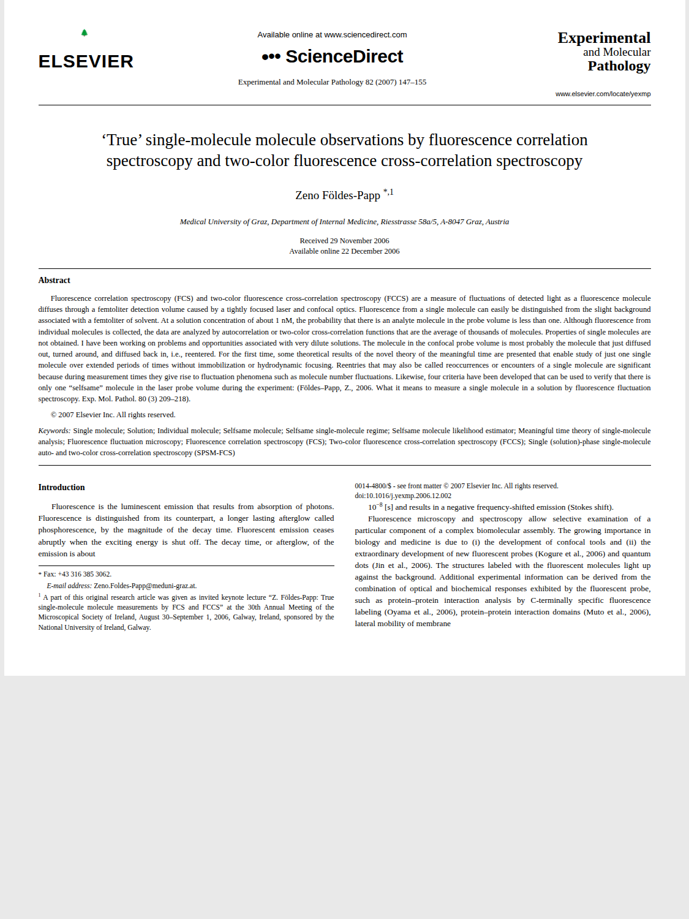🌲 ELSEVIER
Available online at www.sciencedirect.com
••• ScienceDirect
Experimental and Molecular Pathology 82 (2007) 147–155
Experimental
and Molecular
Pathology
www.elsevier.com/locate/yexmp
‘True’ single-molecule molecule observations by fluorescence correlation
spectroscopy and two-color fluorescence cross-correlation spectroscopy
Zeno Földes-Papp *,1
Medical University of Graz, Department of Internal Medicine, Riesstrasse 58a/5, A-8047 Graz, Austria
Received 29 November 2006
Available online 22 December 2006
Abstract
Fluorescence correlation spectroscopy (FCS) and two-color fluorescence cross-correlation spectroscopy (FCCS) are a measure of fluctuations of detected light as a fluorescence molecule diffuses through a femtoliter detection volume caused by a tightly focused laser and confocal optics. Fluorescence from a single molecule can easily be distinguished from the slight background associated with a femtoliter of solvent. At a solution concentration of about 1 nM, the probability that there is an analyte molecule in the probe volume is less than one. Although fluorescence from individual molecules is collected, the data are analyzed by autocorrelation or two-color cross-correlation functions that are the average of thousands of molecules. Properties of single molecules are not obtained. I have been working on problems and opportunities associated with very dilute solutions. The molecule in the confocal probe volume is most probably the molecule that just diffused out, turned around, and diffused back in, i.e., reentered. For the first time, some theoretical results of the novel theory of the meaningful time are presented that enable study of just one single molecule over extended periods of times without immobilization or hydrodynamic focusing. Reentries that may also be called reoccurrences or encounters of a single molecule are significant because during measurement times they give rise to fluctuation phenomena such as molecule number fluctuations. Likewise, four criteria have been developed that can be used to verify that there is only one “selfsame” molecule in the laser probe volume during the experiment: (Földes–Papp, Z., 2006. What it means to measure a single molecule in a solution by fluorescence fluctuation spectroscopy. Exp. Mol. Pathol. 80 (3) 209–218).
© 2007 Elsevier Inc. All rights reserved.
Keywords: Single molecule; Solution; Individual molecule; Selfsame molecule; Selfsame single-molecule regime; Selfsame molecule likelihood estimator; Meaningful time theory of single-molecule analysis; Fluorescence fluctuation microscopy; Fluorescence correlation spectroscopy (FCS); Two-color fluorescence cross-correlation spectroscopy (FCCS); Single (solution)-phase single-molecule auto- and two-color cross-correlation spectroscopy (SPSM-FCS)
Introduction
Fluorescence is the luminescent emission that results from absorption of photons. Fluorescence is distinguished from its counterpart, a longer lasting afterglow called phosphorescence, by the magnitude of the decay time. Fluorescent emission ceases abruptly when the exciting energy is shut off. The decay time, or afterglow, of the emission is about
* Fax: +43 316 385 3062.
E-mail address: Zeno.Foldes-Papp@meduni-graz.at.
1 A part of this original research article was given as invited keynote lecture “Z. Földes-Papp: True single-molecule molecule measurements by FCS and FCCS” at the 30th Annual Meeting of the Microscopical Society of Ireland, August 30–September 1, 2006, Galway, Ireland, sponsored by the National University of Ireland, Galway.
0014-4800/$ - see front matter © 2007 Elsevier Inc. All rights reserved.
doi:10.1016/j.yexmp.2006.12.002
10−8 [s] and results in a negative frequency-shifted emission (Stokes shift).
Fluorescence microscopy and spectroscopy allow selective examination of a particular component of a complex biomolecular assembly. The growing importance in biology and medicine is due to (i) the development of confocal tools and (ii) the extraordinary development of new fluorescent probes (Kogure et al., 2006) and quantum dots (Jin et al., 2006). The structures labeled with the fluorescent molecules light up against the background. Additional experimental information can be derived from the combination of optical and biochemical responses exhibited by the fluorescent probe, such as protein–protein interaction analysis by C-terminally specific fluorescence labeling (Oyama et al., 2006), protein–protein interaction domains (Muto et al., 2006), lateral mobility of membrane